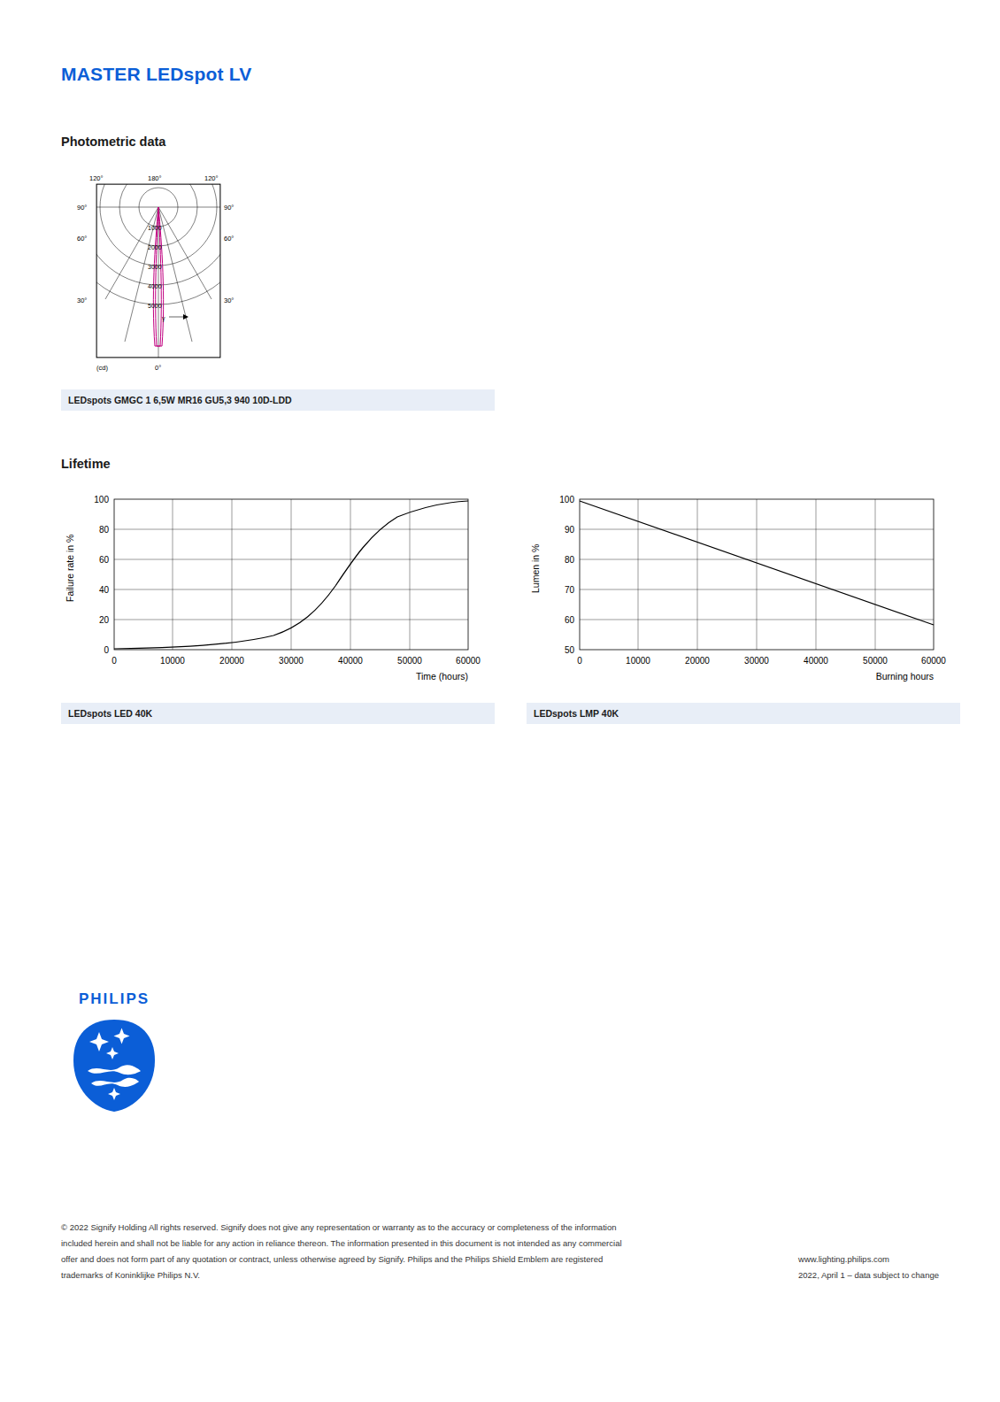MASTER LEDspot LV
Photometric data
γ 120° 180° 120° 90° 90° 60° 60° 30° 30° 0° (cd) 1000 2000 3000 4000 5000
LEDspots GMGC 1 6,5W MR16 GU5,3 940 10D-LDD
Lifetime
Failure rate in % 100 80 60 40 20 0 0 10000 20000 30000 40000 50000 60000 Time (hours)
LEDspots LED 40K
Lumen in % 100 90 80 70 60 50 0 10000 20000 30000 40000 50000 60000 Burning hours
LEDspots LMP 40K
PHILIPS
© 2022 Signify Holding All rights reserved. Signify does not give any representation or warranty as to the accuracy or completeness of the information included herein and shall not be liable for any action in reliance thereon. The information presented in this document is not intended as any commercial offer and does not form part of any quotation or contract, unless otherwise agreed by Signify. Philips and the Philips Shield Emblem are registered trademarks of Koninklijke Philips N.V.
www.lighting.philips.com
2022, April 1 – data subject to change